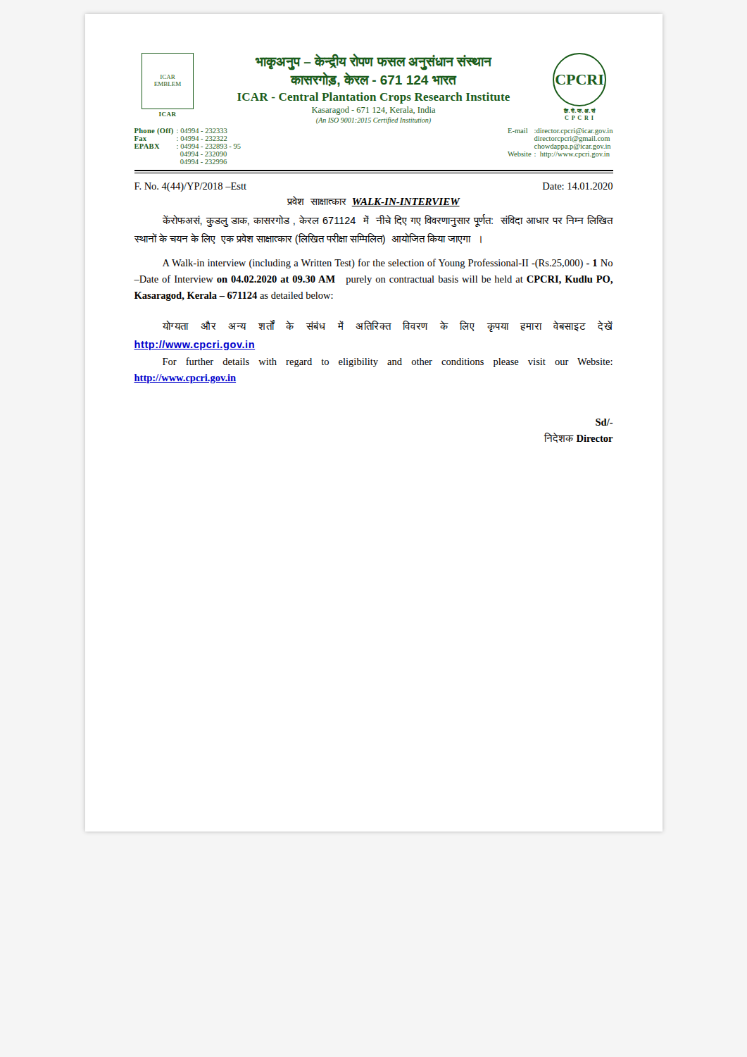ICAR
EMBLEM
ICAR
भाकृअनुप – केन्द्रीय रोपण फसल अनुसंधान संस्थान
कासरगोड़, केरल - 671 124 भारत
ICAR - Central Plantation Crops Research Institute
Kasaragod - 671 124, Kerala, India
(An ISO 9001:2015 Certified Institution)
CPCRI
के.रो.फ.अ.सं
C P C R I
| Phone (Off) | : 04994 - 232333 |
| Fax | : 04994 - 232322 |
| EPABX | : 04994 - 232893 - 95 |
| | 04994 - 232090 |
| | 04994 - 232996 |
| E-mail | :director.cpcri@icar.gov.in |
| | directorcpcri@gmail.com |
| | chowdappa.p@icar.gov.in |
| Website | : http://www.cpcri.gov.in |
F. No. 4(44)/YP/2018 –Estt
Date: 14.01.2020
प्रवेश साक्षात्कार WALK-IN-INTERVIEW
केंरोफअसं, कुडलु डाक, कासरगोड , केरल 671124 में नीचे दिए गए विवरणानुसार पूर्णत: संविदा आधार पर निम्न लिखित स्थानों के चयन के लिए एक प्रवेश साक्षात्कार (लिखित परीक्षा सम्मिलित) आयोजित किया जाएगा ।
A Walk-in interview (including a Written Test) for the selection of Young Professional-II -(Rs.25,000) - 1 No –Date of Interview on 04.02.2020 at 09.30 AM purely on contractual basis will be held at CPCRI, Kudlu PO, Kasaragod, Kerala – 671124 as detailed below:
योग्यता और अन्य शर्तों के संबंध में अतिरिक्त विवरण के लिए कृपया हमारा वेबसाइट देखें http://www.cpcri.gov.in
For further details with regard to eligibility and other conditions please visit our Website: http://www.cpcri.gov.in
Sd/-
निदेशक Director